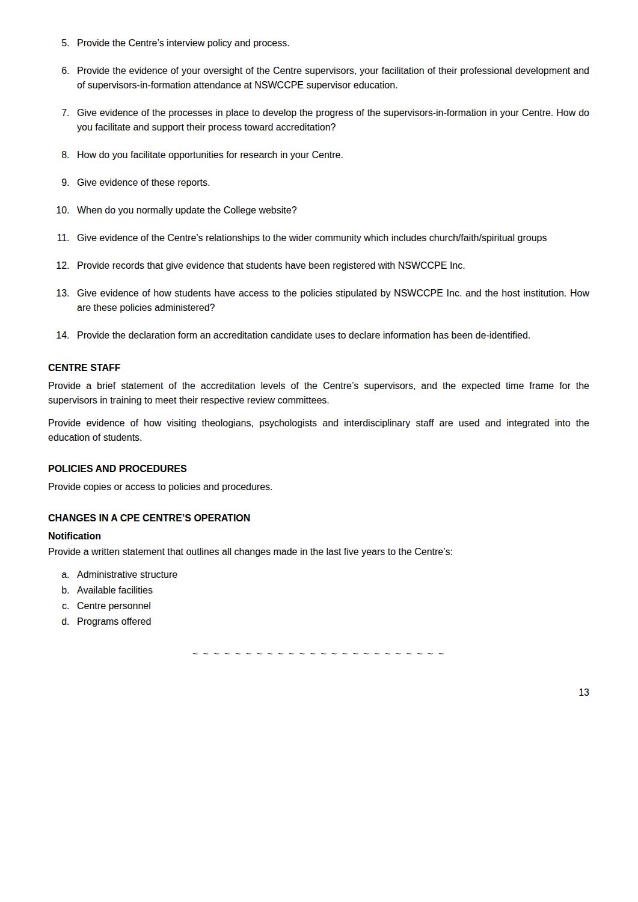Provide the Centre’s interview policy and process.
Provide the evidence of your oversight of the Centre supervisors, your facilitation of their professional development and of supervisors-in-formation attendance at NSWCCPE supervisor education.
Give evidence of the processes in place to develop the progress of the supervisors-in-formation in your Centre. How do you facilitate and support their process toward accreditation?
How do you facilitate opportunities for research in your Centre.
Give evidence of these reports.
When do you normally update the College website?
Give evidence of the Centre’s relationships to the wider community which includes church/faith/spiritual groups
Provide records that give evidence that students have been registered with NSWCCPE Inc.
Give evidence of how students have access to the policies stipulated by NSWCCPE Inc. and the host institution. How are these policies administered?
Provide the declaration form an accreditation candidate uses to declare information has been de-identified.
Centre Staff
Provide a brief statement of the accreditation levels of the Centre’s supervisors, and the expected time frame for the supervisors in training to meet their respective review committees.
Provide evidence of how visiting theologians, psychologists and interdisciplinary staff are used and integrated into the education of students.
Policies and Procedures
Provide copies or access to policies and procedures.
Changes in a CPE Centre’s Operation
Notification
Provide a written statement that outlines all changes made in the last five years to the Centre’s:
Administrative structure
Available facilities
Centre personnel
Programs offered
~ ~ ~ ~ ~ ~ ~ ~ ~ ~ ~ ~ ~ ~ ~ ~ ~ ~ ~ ~ ~ ~ ~ ~
13